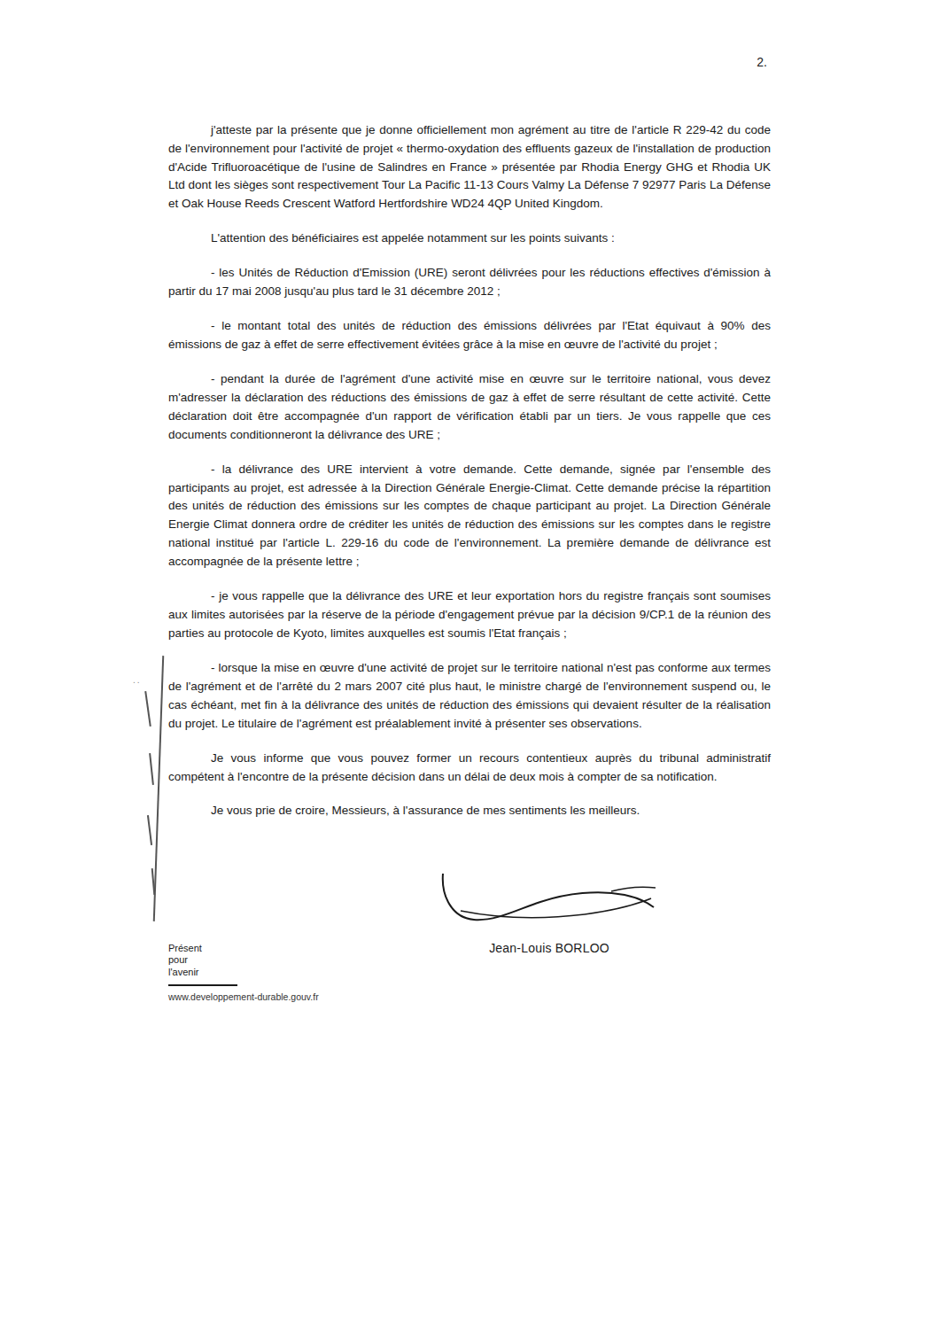2.
j'atteste par la présente que je donne officiellement mon agrément au titre de l'article R 229-42 du code de l'environnement pour l'activité de projet « thermo-oxydation des effluents gazeux de l'installation de production d'Acide Trifluoroacétique de l'usine de Salindres en France » présentée par Rhodia Energy GHG et Rhodia UK Ltd dont les sièges sont respectivement Tour La Pacific 11-13 Cours Valmy La Défense 7 92977 Paris La Défense et Oak House Reeds Crescent Watford Hertfordshire WD24 4QP United Kingdom.
L'attention des bénéficiaires est appelée notamment sur les points suivants :
- les Unités de Réduction d'Emission (URE) seront délivrées pour les réductions effectives d'émission à partir du 17 mai 2008 jusqu'au plus tard le 31 décembre 2012 ;
- le montant total des unités de réduction des émissions délivrées par l'Etat équivaut à 90% des émissions de gaz à effet de serre effectivement évitées grâce à la mise en œuvre de l'activité du projet ;
- pendant la durée de l'agrément d'une activité mise en œuvre sur le territoire national, vous devez m'adresser la déclaration des réductions des émissions de gaz à effet de serre résultant de cette activité. Cette déclaration doit être accompagnée d'un rapport de vérification établi par un tiers. Je vous rappelle que ces documents conditionneront la délivrance des URE ;
- la délivrance des URE intervient à votre demande. Cette demande, signée par l'ensemble des participants au projet, est adressée à la Direction Générale Energie-Climat. Cette demande précise la répartition des unités de réduction des émissions sur les comptes de chaque participant au projet. La Direction Générale Energie Climat donnera ordre de créditer les unités de réduction des émissions sur les comptes dans le registre national institué par l'article L. 229-16 du code de l'environnement. La première demande de délivrance est accompagnée de la présente lettre ;
- je vous rappelle que la délivrance des URE et leur exportation hors du registre français sont soumises aux limites autorisées par la réserve de la période d'engagement prévue par la décision 9/CP.1 de la réunion des parties au protocole de Kyoto, limites auxquelles est soumis l'Etat français ;
- lorsque la mise en œuvre d'une activité de projet sur le territoire national n'est pas conforme aux termes de l'agrément et de l'arrêté du 2 mars 2007 cité plus haut, le ministre chargé de l'environnement suspend ou, le cas échéant, met fin à la délivrance des unités de réduction des émissions qui devaient résulter de la réalisation du projet. Le titulaire de l'agrément est préalablement invité à présenter ses observations.
Je vous informe que vous pouvez former un recours contentieux auprès du tribunal administratif compétent à l'encontre de la présente décision dans un délai de deux mois à compter de sa notification.
Je vous prie de croire, Messieurs, à l'assurance de mes sentiments les meilleurs.
Jean-Louis BORLOO
..
Présent pour l'avenir
www.developpement-durable.gouv.fr